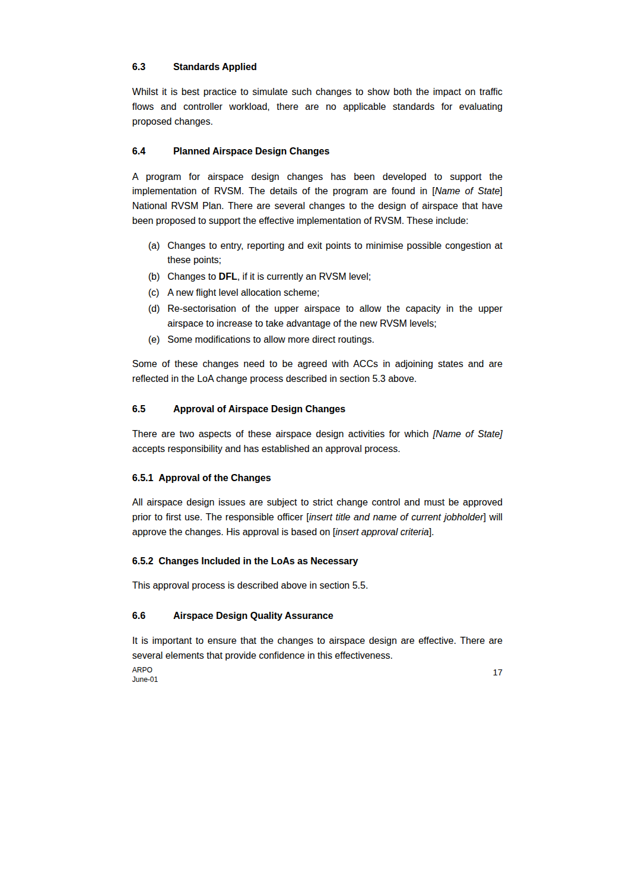6.3 Standards Applied
Whilst it is best practice to simulate such changes to show both the impact on traffic flows and controller workload, there are no applicable standards for evaluating proposed changes.
6.4 Planned Airspace Design Changes
A program for airspace design changes has been developed to support the implementation of RVSM. The details of the program are found in [Name of State] National RVSM Plan. There are several changes to the design of airspace that have been proposed to support the effective implementation of RVSM. These include:
(a) Changes to entry, reporting and exit points to minimise possible congestion at these points;
(b) Changes to DFL, if it is currently an RVSM level;
(c) A new flight level allocation scheme;
(d) Re-sectorisation of the upper airspace to allow the capacity in the upper airspace to increase to take advantage of the new RVSM levels;
(e) Some modifications to allow more direct routings.
Some of these changes need to be agreed with ACCs in adjoining states and are reflected in the LoA change process described in section 5.3 above.
6.5 Approval of Airspace Design Changes
There are two aspects of these airspace design activities for which [Name of State] accepts responsibility and has established an approval process.
6.5.1 Approval of the Changes
All airspace design issues are subject to strict change control and must be approved prior to first use. The responsible officer [insert title and name of current jobholder] will approve the changes. His approval is based on [insert approval criteria].
6.5.2 Changes Included in the LoAs as Necessary
This approval process is described above in section 5.5.
6.6 Airspace Design Quality Assurance
It is important to ensure that the changes to airspace design are effective. There are several elements that provide confidence in this effectiveness.
ARPO
June-01
17